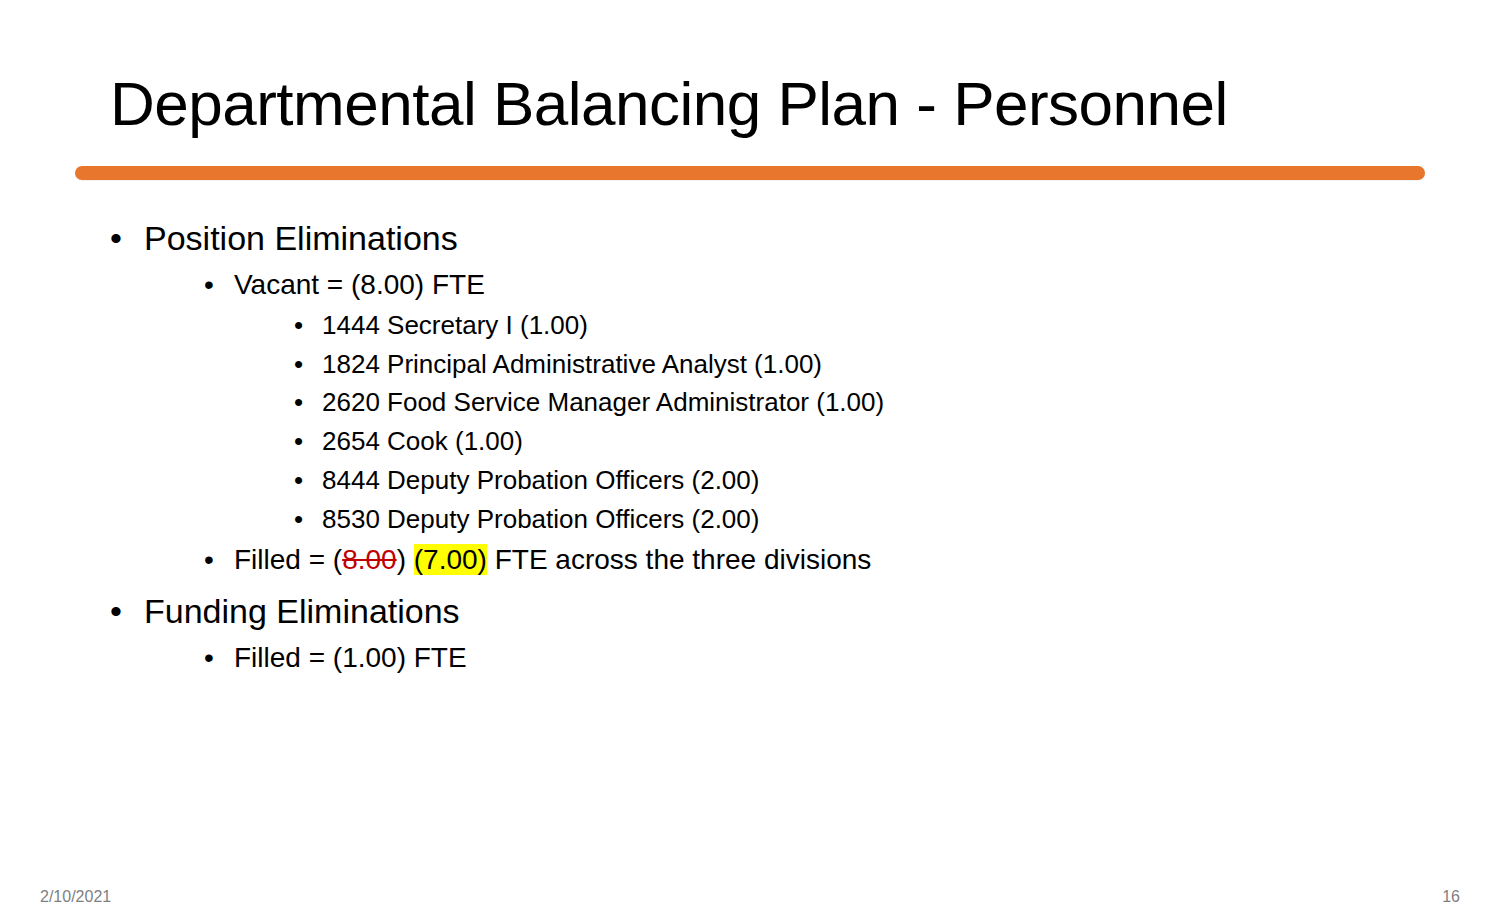Departmental Balancing Plan - Personnel
Position Eliminations
Vacant = (8.00) FTE
1444 Secretary I (1.00)
1824 Principal Administrative Analyst (1.00)
2620 Food Service Manager Administrator (1.00)
2654 Cook (1.00)
8444 Deputy Probation Officers (2.00)
8530 Deputy Probation Officers (2.00)
Filled = (8.00) (7.00) FTE across the three divisions
Funding Eliminations
Filled = (1.00) FTE
2/10/2021 16